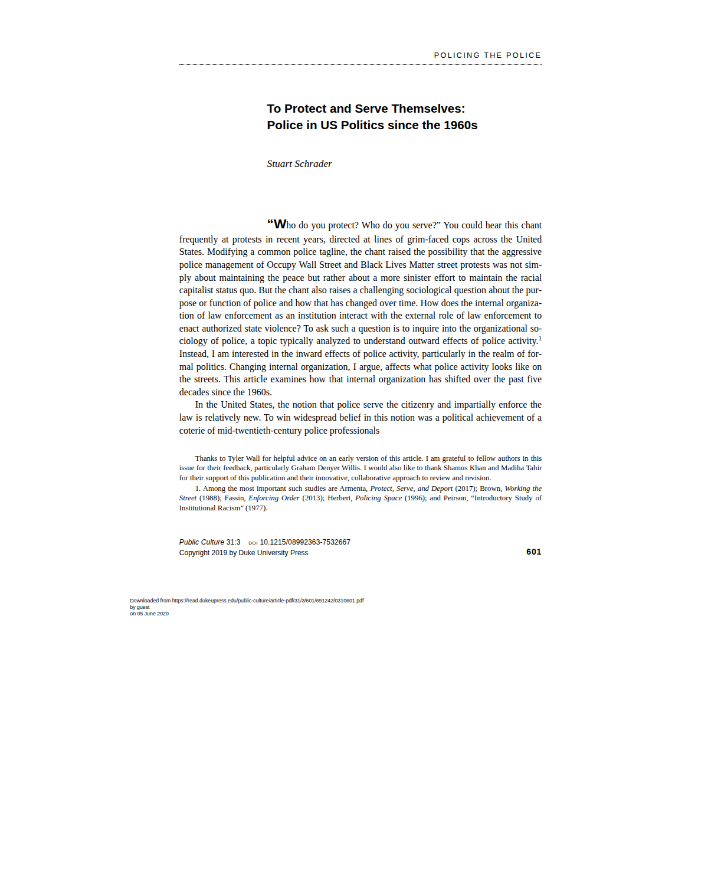Policing the Police
To Protect and Serve Themselves:
Police in US Politics since the 1960s
Stuart Schrader
“Who do you protect? Who do you serve?” You could hear this chant frequently at protests in recent years, directed at lines of grim-faced cops across the United States. Modifying a common police tagline, the chant raised the possibility that the aggressive police management of Occupy Wall Street and Black Lives Matter street protests was not simply about maintaining the peace but rather about a more sinister effort to maintain the racial capitalist status quo. But the chant also raises a challenging sociological question about the purpose or function of police and how that has changed over time. How does the internal organization of law enforcement as an institution interact with the external role of law enforcement to enact authorized state violence? To ask such a question is to inquire into the organizational sociology of police, a topic typically analyzed to understand outward effects of police activity.1 Instead, I am interested in the inward effects of police activity, particularly in the realm of formal politics. Changing internal organization, I argue, affects what police activity looks like on the streets. This article examines how that internal organization has shifted over the past five decades since the 1960s.
In the United States, the notion that police serve the citizenry and impartially enforce the law is relatively new. To win widespread belief in this notion was a political achievement of a coterie of mid-twentieth-century police professionals
Thanks to Tyler Wall for helpful advice on an early version of this article. I am grateful to fellow authors in this issue for their feedback, particularly Graham Denyer Willis. I would also like to thank Shamus Khan and Madiha Tahir for their support of this publication and their innovative, collaborative approach to review and revision.
1. Among the most important such studies are Armenta, Protect, Serve, and Deport (2017); Brown, Working the Street (1988); Fassin, Enforcing Order (2013); Herbert, Policing Space (1996); and Peirson, “Introductory Study of Institutional Racism” (1977).
Public Culture 31:3 doi 10.1215/08992363-7532667
Copyright 2019 by Duke University Press
601
Downloaded from https://read.dukeupress.edu/public-culture/article-pdf/31/3/601/691242/0310601.pdf
by guest
on 05 June 2020